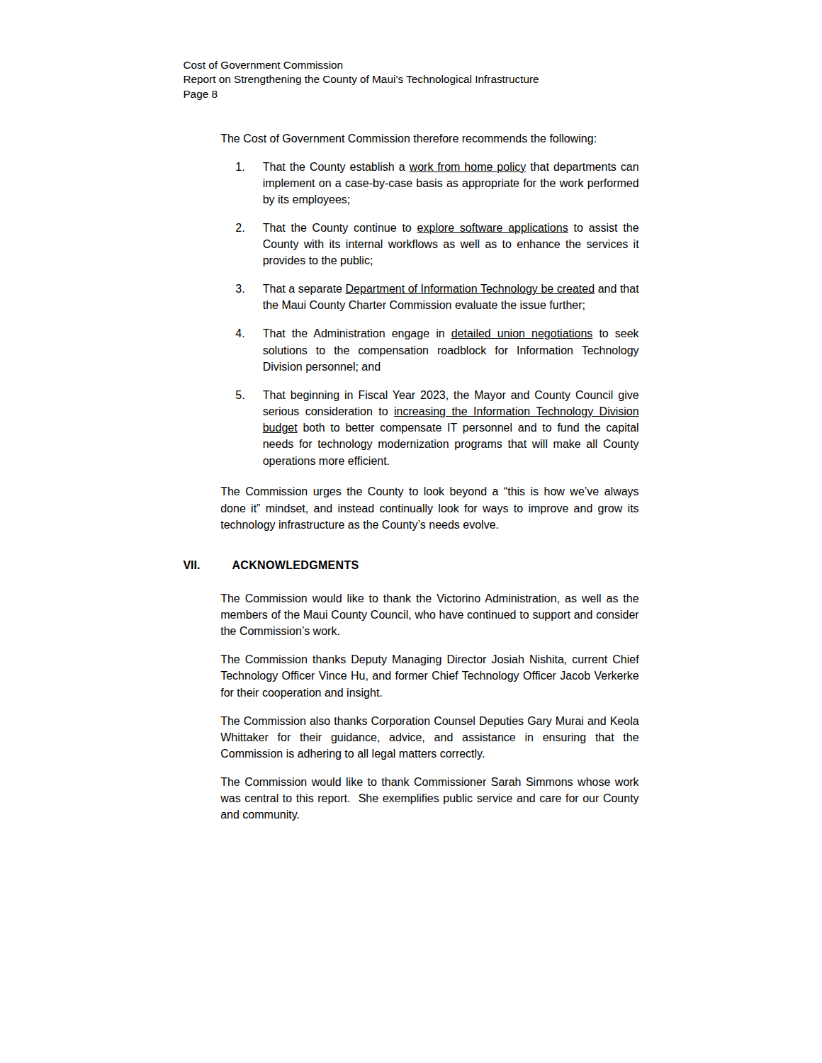Cost of Government Commission
Report on Strengthening the County of Maui’s Technological Infrastructure
Page 8
The Cost of Government Commission therefore recommends the following:
That the County establish a work from home policy that departments can implement on a case-by-case basis as appropriate for the work performed by its employees;
That the County continue to explore software applications to assist the County with its internal workflows as well as to enhance the services it provides to the public;
That a separate Department of Information Technology be created and that the Maui County Charter Commission evaluate the issue further;
That the Administration engage in detailed union negotiations to seek solutions to the compensation roadblock for Information Technology Division personnel; and
That beginning in Fiscal Year 2023, the Mayor and County Council give serious consideration to increasing the Information Technology Division budget both to better compensate IT personnel and to fund the capital needs for technology modernization programs that will make all County operations more efficient.
The Commission urges the County to look beyond a “this is how we’ve always done it” mindset, and instead continually look for ways to improve and grow its technology infrastructure as the County’s needs evolve.
VII. ACKNOWLEDGMENTS
The Commission would like to thank the Victorino Administration, as well as the members of the Maui County Council, who have continued to support and consider the Commission’s work.
The Commission thanks Deputy Managing Director Josiah Nishita, current Chief Technology Officer Vince Hu, and former Chief Technology Officer Jacob Verkerke for their cooperation and insight.
The Commission also thanks Corporation Counsel Deputies Gary Murai and Keola Whittaker for their guidance, advice, and assistance in ensuring that the Commission is adhering to all legal matters correctly.
The Commission would like to thank Commissioner Sarah Simmons whose work was central to this report. She exemplifies public service and care for our County and community.